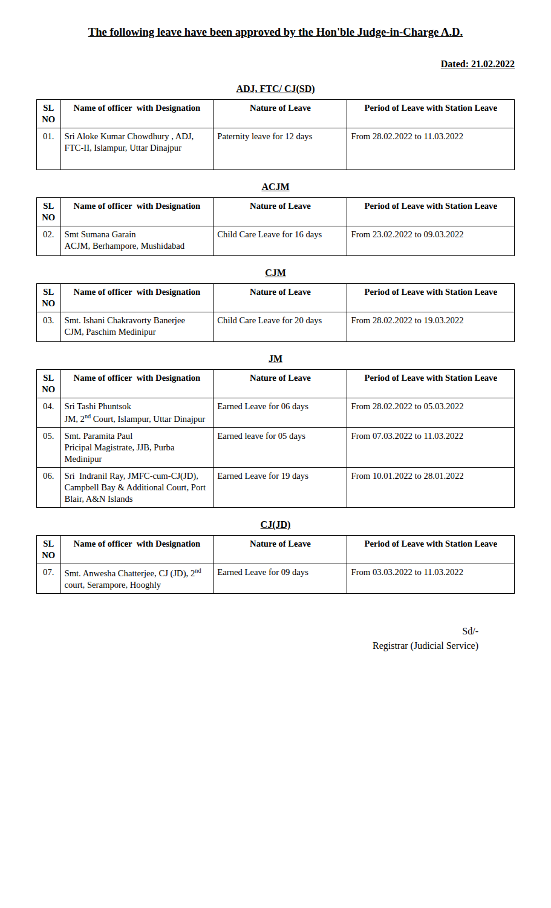The following leave have been approved by the Hon'ble Judge-in-Charge A.D.
Dated: 21.02.2022
ADJ, FTC/ CJ(SD)
| SL NO | Name of officer with Designation | Nature of Leave | Period of Leave with Station Leave |
| --- | --- | --- | --- |
| 01. | Sri Aloke Kumar Chowdhury , ADJ, FTC-II, Islampur, Uttar Dinajpur | Paternity leave for 12 days | From 28.02.2022 to 11.03.2022 |
ACJM
| SL NO | Name of officer with Designation | Nature of Leave | Period of Leave with Station Leave |
| --- | --- | --- | --- |
| 02. | Smt Sumana Garain ACJM, Berhampore, Mushidabad | Child Care Leave for 16 days | From 23.02.2022 to 09.03.2022 |
CJM
| SL NO | Name of officer with Designation | Nature of Leave | Period of Leave with Station Leave |
| --- | --- | --- | --- |
| 03. | Smt. Ishani Chakravorty Banerjee CJM, Paschim Medinipur | Child Care Leave for 20 days | From 28.02.2022 to 19.03.2022 |
JM
| SL NO | Name of officer with Designation | Nature of Leave | Period of Leave with Station Leave |
| --- | --- | --- | --- |
| 04. | Sri Tashi Phuntsok JM, 2 nd Court, Islampur, Uttar Dinajpur | Earned Leave for 06 days | From 28.02.2022 to 05.03.2022 |
| 05. | Smt. Paramita Paul Pricipal Magistrate, JJB, Purba Medinipur | Earned leave for 05 days | From 07.03.2022 to 11.03.2022 |
| 06. | Sri Indranil Ray, JMFC-cum-CJ(JD), Campbell Bay & Additional Court, Port Blair, A&N Islands | Earned Leave for 19 days | From 10.01.2022 to 28.01.2022 |
CJ(JD)
| SL NO | Name of officer with Designation | Nature of Leave | Period of Leave with Station Leave |
| --- | --- | --- | --- |
| 07. | Smt. Anwesha Chatterjee, CJ (JD), 2 nd court, Serampore, Hooghly | Earned Leave for 09 days | From 03.03.2022 to 11.03.2022 |
Sd/-
Registrar (Judicial Service)